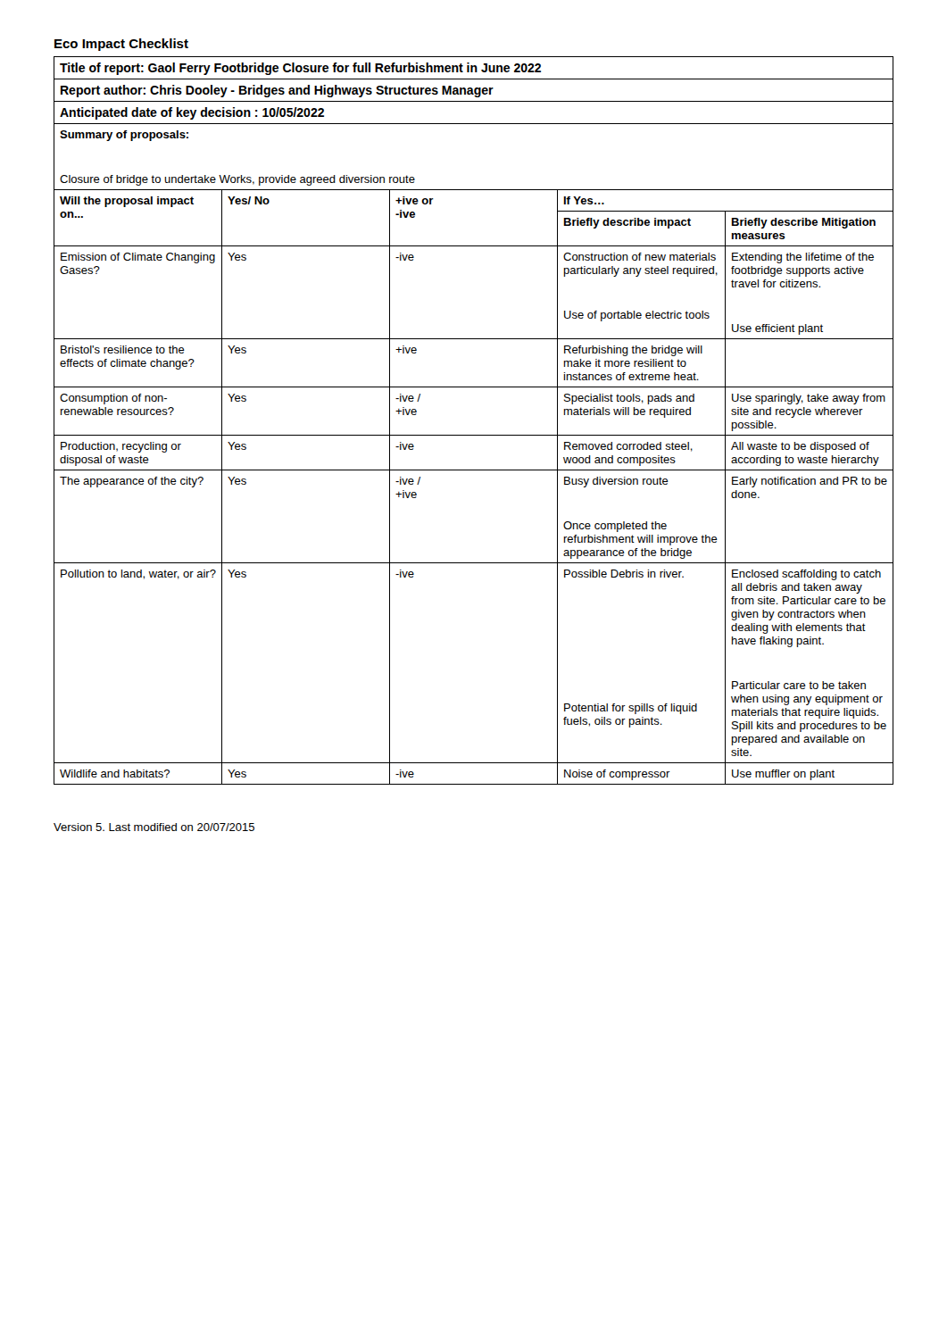Eco Impact Checklist
| Title of report: Gaol Ferry Footbridge Closure for full Refurbishment in June 2022 |
| Report author: Chris Dooley - Bridges and Highways Structures Manager |
| Anticipated date of key decision : 10/05/2022 |
| Summary of proposals: Closure of bridge to undertake Works, provide agreed diversion route |
| Will the proposal impact on... | Yes/ No | +ive or -ive | If Yes… |
| Briefly describe impact | Briefly describe Mitigation measures |
| Emission of Climate Changing Gases? | Yes | -ive | Construction of new materials particularly any steel required, Use of portable electric tools | Extending the lifetime of the footbridge supports active travel for citizens. Use efficient plant |
| Bristol's resilience to the effects of climate change? | Yes | +ive | Refurbishing the bridge will make it more resilient to instances of extreme heat. | |
| Consumption of non-renewable resources? | Yes | -ive / +ive | Specialist tools, pads and materials will be required | Use sparingly, take away from site and recycle wherever possible. |
| Production, recycling or disposal of waste | Yes | -ive | Removed corroded steel, wood and composites | All waste to be disposed of according to waste hierarchy |
| The appearance of the city? | Yes | -ive / +ive | Busy diversion route Once completed the refurbishment will improve the appearance of the bridge | Early notification and PR to be done. |
| Pollution to land, water, or air? | Yes | -ive | Possible Debris in river. Potential for spills of liquid fuels, oils or paints. | Enclosed scaffolding to catch all debris and taken away from site. Particular care to be given by contractors when dealing with elements that have flaking paint. Particular care to be taken when using any equipment or materials that require liquids. Spill kits and procedures to be prepared and available on site. |
| Wildlife and habitats? | Yes | -ive | Noise of compressor | Use muffler on plant |
Version 5. Last modified on 20/07/2015